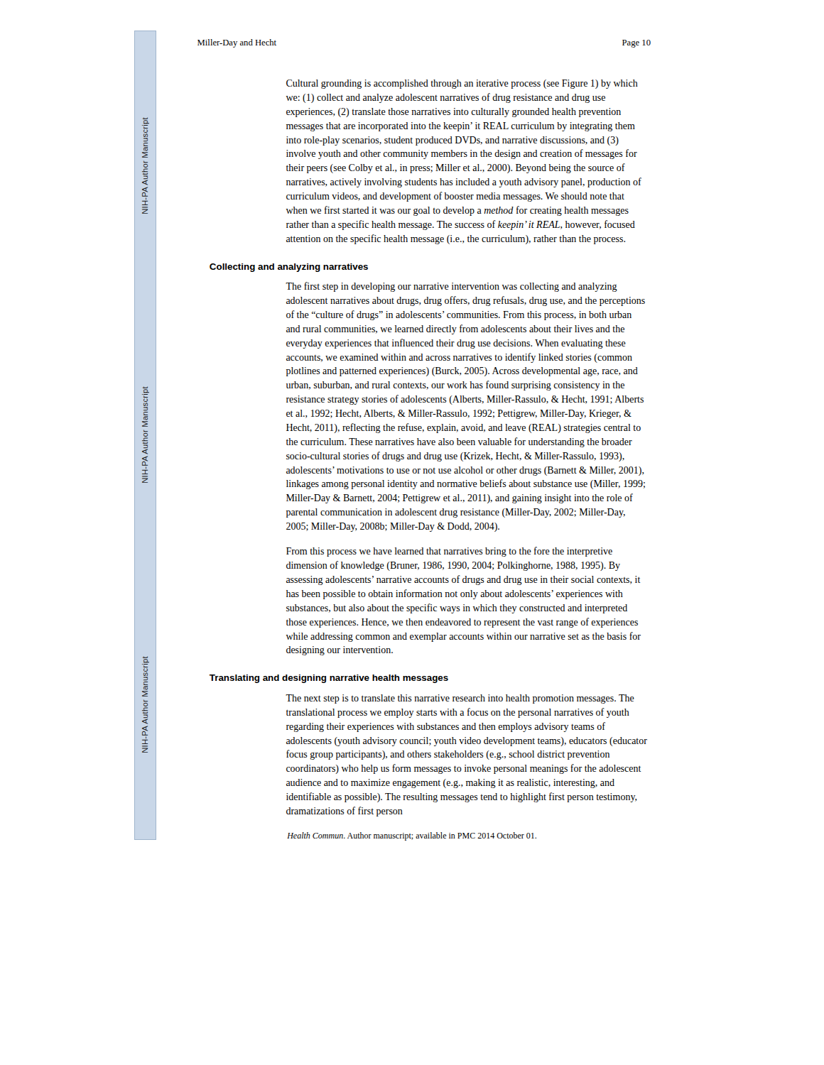NIH-PA Author Manuscript NIH-PA Author Manuscript NIH-PA Author Manuscript
Miller-Day and Hecht
Page 10
Cultural grounding is accomplished through an iterative process (see Figure 1) by which we: (1) collect and analyze adolescent narratives of drug resistance and drug use experiences, (2) translate those narratives into culturally grounded health prevention messages that are incorporated into the keepin’ it REAL curriculum by integrating them into role-play scenarios, student produced DVDs, and narrative discussions, and (3) involve youth and other community members in the design and creation of messages for their peers (see Colby et al., in press; Miller et al., 2000). Beyond being the source of narratives, actively involving students has included a youth advisory panel, production of curriculum videos, and development of booster media messages. We should note that when we first started it was our goal to develop a method for creating health messages rather than a specific health message. The success of keepin’ it REAL, however, focused attention on the specific health message (i.e., the curriculum), rather than the process.
Collecting and analyzing narratives
The first step in developing our narrative intervention was collecting and analyzing adolescent narratives about drugs, drug offers, drug refusals, drug use, and the perceptions of the “culture of drugs” in adolescents’ communities. From this process, in both urban and rural communities, we learned directly from adolescents about their lives and the everyday experiences that influenced their drug use decisions. When evaluating these accounts, we examined within and across narratives to identify linked stories (common plotlines and patterned experiences) (Burck, 2005). Across developmental age, race, and urban, suburban, and rural contexts, our work has found surprising consistency in the resistance strategy stories of adolescents (Alberts, Miller-Rassulo, & Hecht, 1991; Alberts et al., 1992; Hecht, Alberts, & Miller-Rassulo, 1992; Pettigrew, Miller-Day, Krieger, & Hecht, 2011), reflecting the refuse, explain, avoid, and leave (REAL) strategies central to the curriculum. These narratives have also been valuable for understanding the broader socio-cultural stories of drugs and drug use (Krizek, Hecht, & Miller-Rassulo, 1993), adolescents’ motivations to use or not use alcohol or other drugs (Barnett & Miller, 2001), linkages among personal identity and normative beliefs about substance use (Miller, 1999; Miller-Day & Barnett, 2004; Pettigrew et al., 2011), and gaining insight into the role of parental communication in adolescent drug resistance (Miller-Day, 2002; Miller-Day, 2005; Miller-Day, 2008b; Miller-Day & Dodd, 2004).
From this process we have learned that narratives bring to the fore the interpretive dimension of knowledge (Bruner, 1986, 1990, 2004; Polkinghorne, 1988, 1995). By assessing adolescents’ narrative accounts of drugs and drug use in their social contexts, it has been possible to obtain information not only about adolescents’ experiences with substances, but also about the specific ways in which they constructed and interpreted those experiences. Hence, we then endeavored to represent the vast range of experiences while addressing common and exemplar accounts within our narrative set as the basis for designing our intervention.
Translating and designing narrative health messages
The next step is to translate this narrative research into health promotion messages. The translational process we employ starts with a focus on the personal narratives of youth regarding their experiences with substances and then employs advisory teams of adolescents (youth advisory council; youth video development teams), educators (educator focus group participants), and others stakeholders (e.g., school district prevention coordinators) who help us form messages to invoke personal meanings for the adolescent audience and to maximize engagement (e.g., making it as realistic, interesting, and identifiable as possible). The resulting messages tend to highlight first person testimony, dramatizations of first person
Health Commun. Author manuscript; available in PMC 2014 October 01.